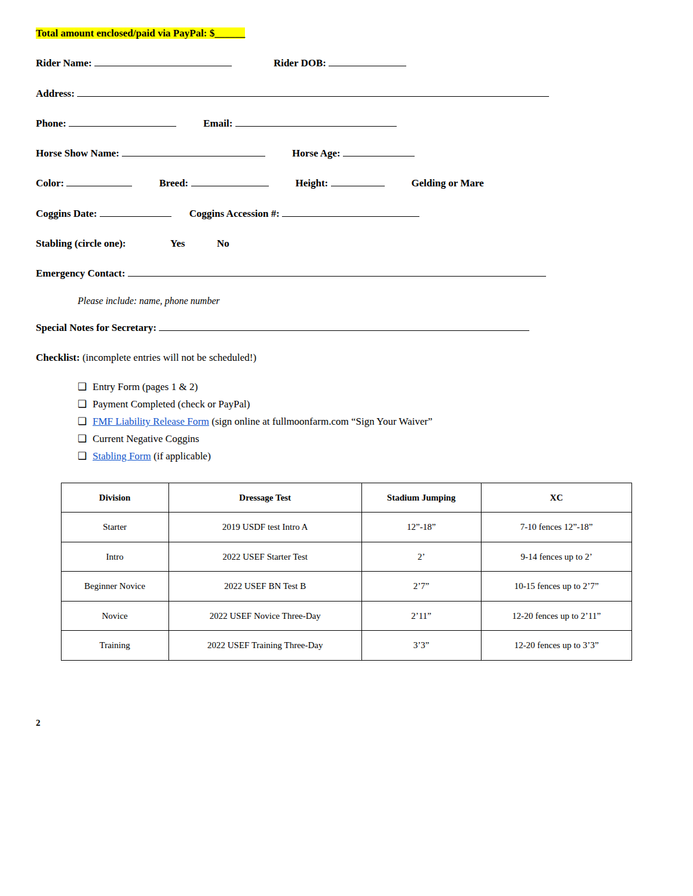Total amount enclosed/paid via PayPal: $______
Rider Name: Rider DOB:
Address:
Phone: Email:
Horse Show Name: Horse Age:
Color: Breed: Height: Gelding or Mare
Coggins Date: Coggins Accession #:
Stabling (circle one): Yes No
Emergency Contact:
Please include: name, phone number
Special Notes for Secretary:
Checklist: (incomplete entries will not be scheduled!)
Entry Form (pages 1 & 2)
Payment Completed (check or PayPal)
FMF Liability Release Form (sign online at fullmoonfarm.com “Sign Your Waiver”
Current Negative Coggins
Stabling Form (if applicable)
| Division | Dressage Test | Stadium Jumping | XC |
| --- | --- | --- | --- |
| Starter | 2019 USDF test Intro A | 12”-18” | 7-10 fences 12”-18” |
| Intro | 2022 USEF Starter Test | 2’ | 9-14 fences up to 2’ |
| Beginner Novice | 2022 USEF BN Test B | 2’7” | 10-15 fences up to 2’7” |
| Novice | 2022 USEF Novice Three-Day | 2’11” | 12-20 fences up to 2’11” |
| Training | 2022 USEF Training Three-Day | 3’3” | 12-20 fences up to 3’3” |
2